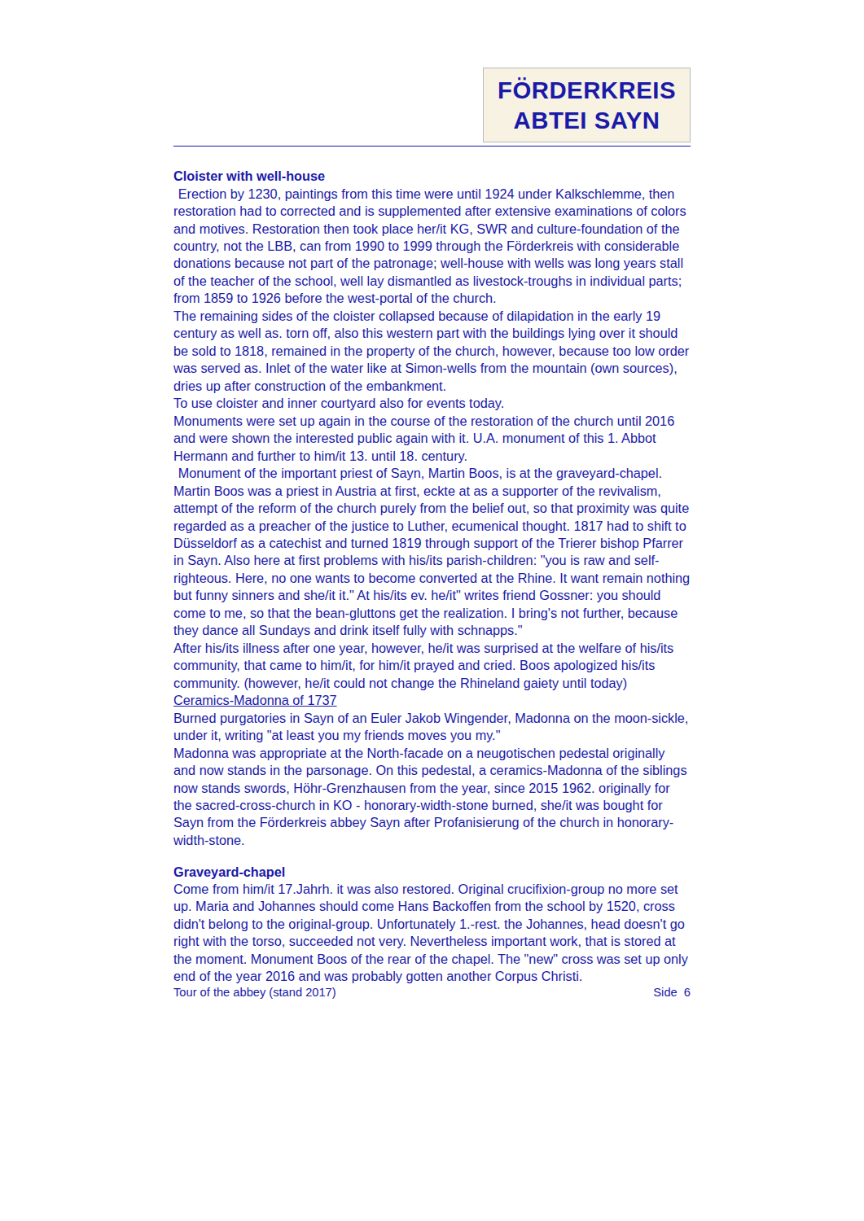FÖRDERKREIS
ABTEI SAYN
Cloister with well-house
Erection by 1230, paintings from this time were until 1924 under Kalkschlemme, then restoration had to corrected and is supplemented after extensive examinations of colors and motives. Restoration then took place her/it KG, SWR and culture-foundation of the country, not the LBB, can from 1990 to 1999 through the Förderkreis with considerable donations because not part of the patronage; well-house with wells was long years stall of the teacher of the school, well lay dismantled as livestock-troughs in individual parts; from 1859 to 1926 before the west-portal of the church.
The remaining sides of the cloister collapsed because of dilapidation in the early 19 century as well as. torn off, also this western part with the buildings lying over it should be sold to 1818, remained in the property of the church, however, because too low order was served as. Inlet of the water like at Simon-wells from the mountain (own sources), dries up after construction of the embankment.
To use cloister and inner courtyard also for events today.
Monuments were set up again in the course of the restoration of the church until 2016 and were shown the interested public again with it. U.A. monument of this 1. Abbot Hermann and further to him/it 13. until 18. century.
Monument of the important priest of Sayn, Martin Boos, is at the graveyard-chapel. Martin Boos was a priest in Austria at first, eckte at as a supporter of the revivalism, attempt of the reform of the church purely from the belief out, so that proximity was quite regarded as a preacher of the justice to Luther, ecumenical thought. 1817 had to shift to Düsseldorf as a catechist and turned 1819 through support of the Trierer bishop Pfarrer in Sayn. Also here at first problems with his/its parish-children: "you is raw and self-righteous. Here, no one wants to become converted at the Rhine. It want remain nothing but funny sinners and she/it it." At his/its ev. he/it" writes friend Gossner: you should come to me, so that the bean-gluttons get the realization. I bring's not further, because they dance all Sundays and drink itself fully with schnapps."
After his/its illness after one year, however, he/it was surprised at the welfare of his/its community, that came to him/it, for him/it prayed and cried. Boos apologized his/its community. (however, he/it could not change the Rhineland gaiety until today)
Ceramics-Madonna of 1737
Burned purgatories in Sayn of an Euler Jakob Wingender, Madonna on the moon-sickle, under it, writing "at least you my friends moves you my."
Madonna was appropriate at the North-facade on a neugotischen pedestal originally and now stands in the parsonage. On this pedestal, a ceramics-Madonna of the siblings now stands swords, Höhr-Grenzhausen from the year, since 2015 1962. originally for the sacred-cross-church in KO - honorary-width-stone burned, she/it was bought for Sayn from the Förderkreis abbey Sayn after Profanisierung of the church in honorary-width-stone.
Graveyard-chapel
Come from him/it 17.Jahrh. it was also restored. Original crucifixion-group no more set up. Maria and Johannes should come Hans Backoffen from the school by 1520, cross didn't belong to the original-group. Unfortunately 1.-rest. the Johannes, head doesn't go right with the torso, succeeded not very. Nevertheless important work, that is stored at the moment. Monument Boos of the rear of the chapel. The "new" cross was set up only end of the year 2016 and was probably gotten another Corpus Christi.
Tour of the abbey (stand 2017)
Side 6